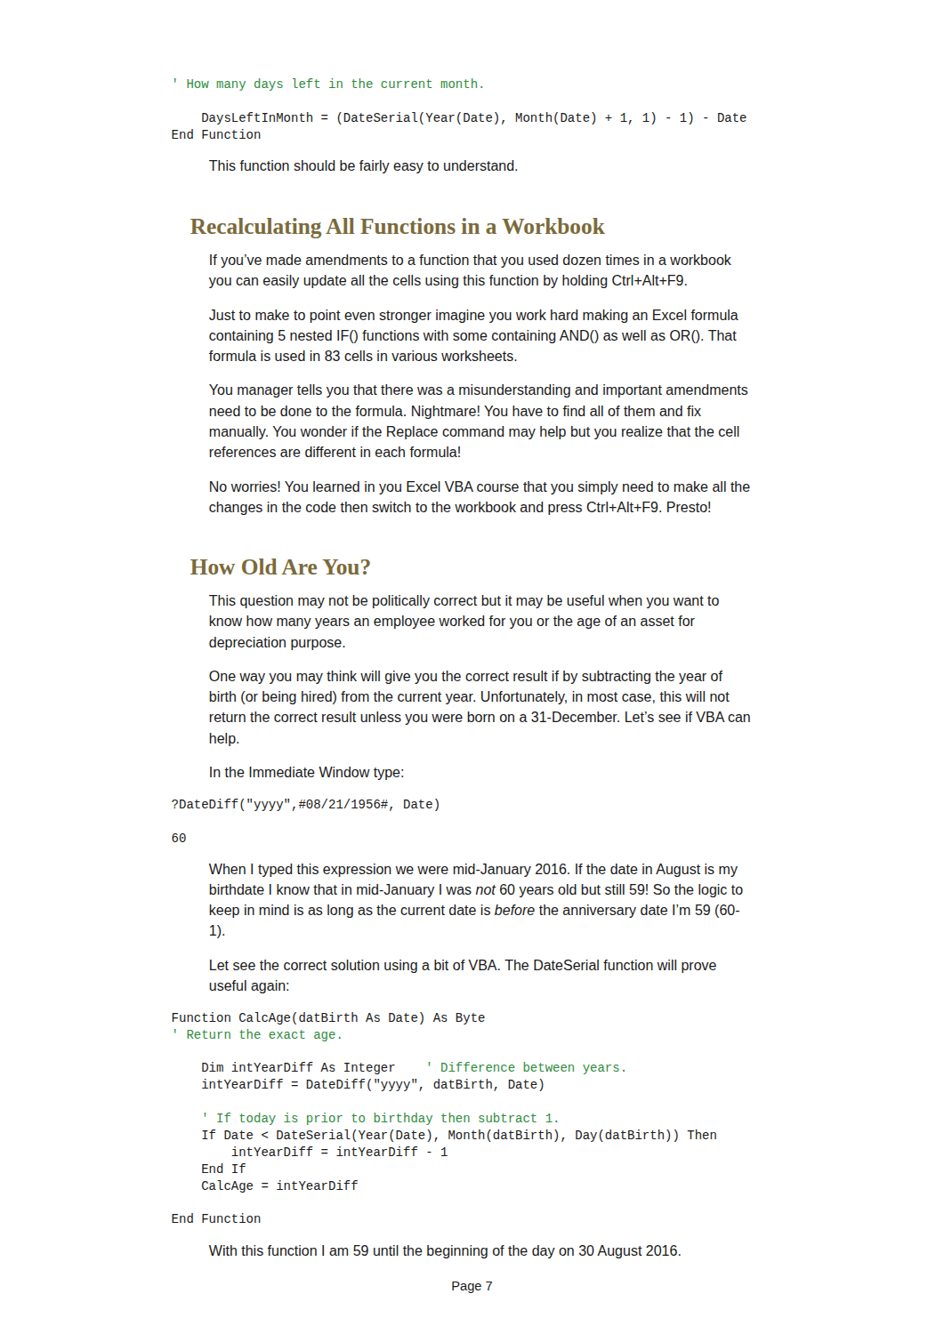' How many days left in the current month.

    DaysLeftInMonth = (DateSerial(Year(Date), Month(Date) + 1, 1) - 1) - Date
End Function
This function should be fairly easy to understand.
Recalculating All Functions in a Workbook
If you’ve made amendments to a function that you used dozen times in a workbook you can easily update all the cells using this function by holding Ctrl+Alt+F9.
Just to make to point even stronger imagine you work hard making an Excel formula containing 5 nested IF() functions with some containing AND() as well as OR(). That formula is used in 83 cells in various worksheets.
You manager tells you that there was a misunderstanding and important amendments need to be done to the formula. Nightmare! You have to find all of them and fix manually. You wonder if the Replace command may help but you realize that the cell references are different in each formula!
No worries! You learned in you Excel VBA course that you simply need to make all the changes in the code then switch to the workbook and press Ctrl+Alt+F9. Presto!
How Old Are You?
This question may not be politically correct but it may be useful when you want to know how many years an employee worked for you or the age of an asset for depreciation purpose.
One way you may think will give you the correct result if by subtracting the year of birth (or being hired) from the current year. Unfortunately, in most case, this will not return the correct result unless you were born on a 31-December. Let’s see if VBA can help.
In the Immediate Window type:
?DateDiff("yyyy",#08/21/1956#, Date)

60
When I typed this expression we were mid-January 2016. If the date in August is my birthdate I know that in mid-January I was not 60 years old but still 59! So the logic to keep in mind is as long as the current date is before the anniversary date I’m 59 (60-1).
Let see the correct solution using a bit of VBA. The DateSerial function will prove useful again:
Function CalcAge(datBirth As Date) As Byte
' Return the exact age.

    Dim intYearDiff As Integer    ' Difference between years.
    intYearDiff = DateDiff("yyyy", datBirth, Date)

    ' If today is prior to birthday then subtract 1.
    If Date < DateSerial(Year(Date), Month(datBirth), Day(datBirth)) Then
        intYearDiff = intYearDiff - 1
    End If
    CalcAge = intYearDiff

End Function
With this function I am 59 until the beginning of the day on 30 August 2016.
Page 7